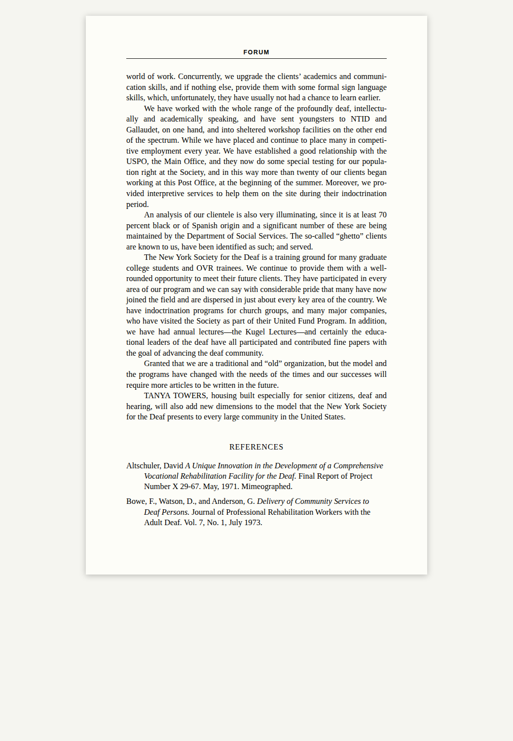FORUM
world of work. Concurrently, we upgrade the clients’ academics and communication skills, and if nothing else, provide them with some formal sign language skills, which, unfortunately, they have usually not had a chance to learn earlier.
We have worked with the whole range of the profoundly deaf, intellectually and academically speaking, and have sent youngsters to NTID and Gallaudet, on one hand, and into sheltered workshop facilities on the other end of the spectrum. While we have placed and continue to place many in competitive employment every year. We have established a good relationship with the USPO, the Main Office, and they now do some special testing for our population right at the Society, and in this way more than twenty of our clients began working at this Post Office, at the beginning of the summer. Moreover, we provided interpretive services to help them on the site during their indoctrination period.
An analysis of our clientele is also very illuminating, since it is at least 70 percent black or of Spanish origin and a significant number of these are being maintained by the Department of Social Services. The so-called “ghetto” clients are known to us, have been identified as such; and served.
The New York Society for the Deaf is a training ground for many graduate college students and OVR trainees. We continue to provide them with a well-rounded opportunity to meet their future clients. They have participated in every area of our program and we can say with considerable pride that many have now joined the field and are dispersed in just about every key area of the country. We have indoctrination programs for church groups, and many major companies, who have visited the Society as part of their United Fund Program. In addition, we have had annual lectures—the Kugel Lectures—and certainly the educational leaders of the deaf have all participated and contributed fine papers with the goal of advancing the deaf community.
Granted that we are a traditional and “old” organization, but the model and the programs have changed with the needs of the times and our successes will require more articles to be written in the future.
TANYA TOWERS, housing built especially for senior citizens, deaf and hearing, will also add new dimensions to the model that the New York Society for the Deaf presents to every large community in the United States.
REFERENCES
Altschuler, David A Unique Innovation in the Development of a Comprehensive Vocational Rehabilitation Facility for the Deaf. Final Report of Project Number X 29-67. May, 1971. Mimeographed.
Bowe, F., Watson, D., and Anderson, G. Delivery of Community Services to Deaf Persons. Journal of Professional Rehabilitation Workers with the Adult Deaf. Vol. 7, No. 1, July 1973.